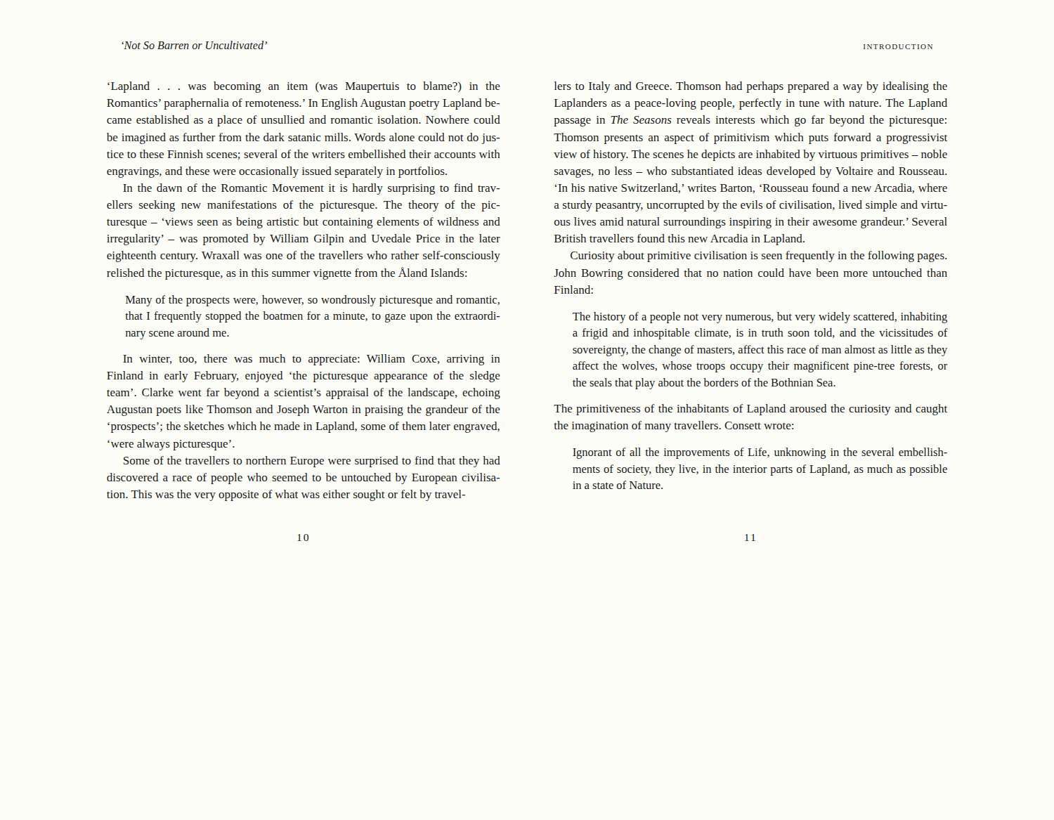‘Not So Barren or Uncultivated’
‘Lapland . . . was becoming an item (was Maupertuis to blame?) in the Romantics’ paraphernalia of remoteness.’ In English Augustan poetry Lapland became established as a place of unsullied and romantic isolation. Nowhere could be imagined as further from the dark satanic mills. Words alone could not do justice to these Finnish scenes; several of the writers embellished their accounts with engravings, and these were occasionally issued separately in portfolios.
In the dawn of the Romantic Movement it is hardly surprising to find travellers seeking new manifestations of the picturesque. The theory of the picturesque – ‘views seen as being artistic but containing elements of wildness and irregularity’ – was promoted by William Gilpin and Uvedale Price in the later eighteenth century. Wraxall was one of the travellers who rather self-consciously relished the picturesque, as in this summer vignette from the Åland Islands:
Many of the prospects were, however, so wondrously picturesque and romantic, that I frequently stopped the boatmen for a minute, to gaze upon the extraordinary scene around me.
In winter, too, there was much to appreciate: William Coxe, arriving in Finland in early February, enjoyed ‘the picturesque appearance of the sledge team’. Clarke went far beyond a scientist’s appraisal of the landscape, echoing Augustan poets like Thomson and Joseph Warton in praising the grandeur of the ‘prospects’; the sketches which he made in Lapland, some of them later engraved, ‘were always picturesque’.
Some of the travellers to northern Europe were surprised to find that they had discovered a race of people who seemed to be untouched by European civilisation. This was the very opposite of what was either sought or felt by travel-
10
introduction
lers to Italy and Greece. Thomson had perhaps prepared a way by idealising the Laplanders as a peace-loving people, perfectly in tune with nature. The Lapland passage in The Seasons reveals interests which go far beyond the picturesque: Thomson presents an aspect of primitivism which puts forward a progressivist view of history. The scenes he depicts are inhabited by virtuous primitives – noble savages, no less – who substantiated ideas developed by Voltaire and Rousseau. ‘In his native Switzerland,’ writes Barton, ‘Rousseau found a new Arcadia, where a sturdy peasantry, uncorrupted by the evils of civilisation, lived simple and virtuous lives amid natural surroundings inspiring in their awesome grandeur.’ Several British travellers found this new Arcadia in Lapland.
Curiosity about primitive civilisation is seen frequently in the following pages. John Bowring considered that no nation could have been more untouched than Finland:
The history of a people not very numerous, but very widely scattered, inhabiting a frigid and inhospitable climate, is in truth soon told, and the vicissitudes of sovereignty, the change of masters, affect this race of man almost as little as they affect the wolves, whose troops occupy their magnificent pine-tree forests, or the seals that play about the borders of the Bothnian Sea.
The primitiveness of the inhabitants of Lapland aroused the curiosity and caught the imagination of many travellers. Consett wrote:
Ignorant of all the improvements of Life, unknowing in the several embellishments of society, they live, in the interior parts of Lapland, as much as possible in a state of Nature.
11